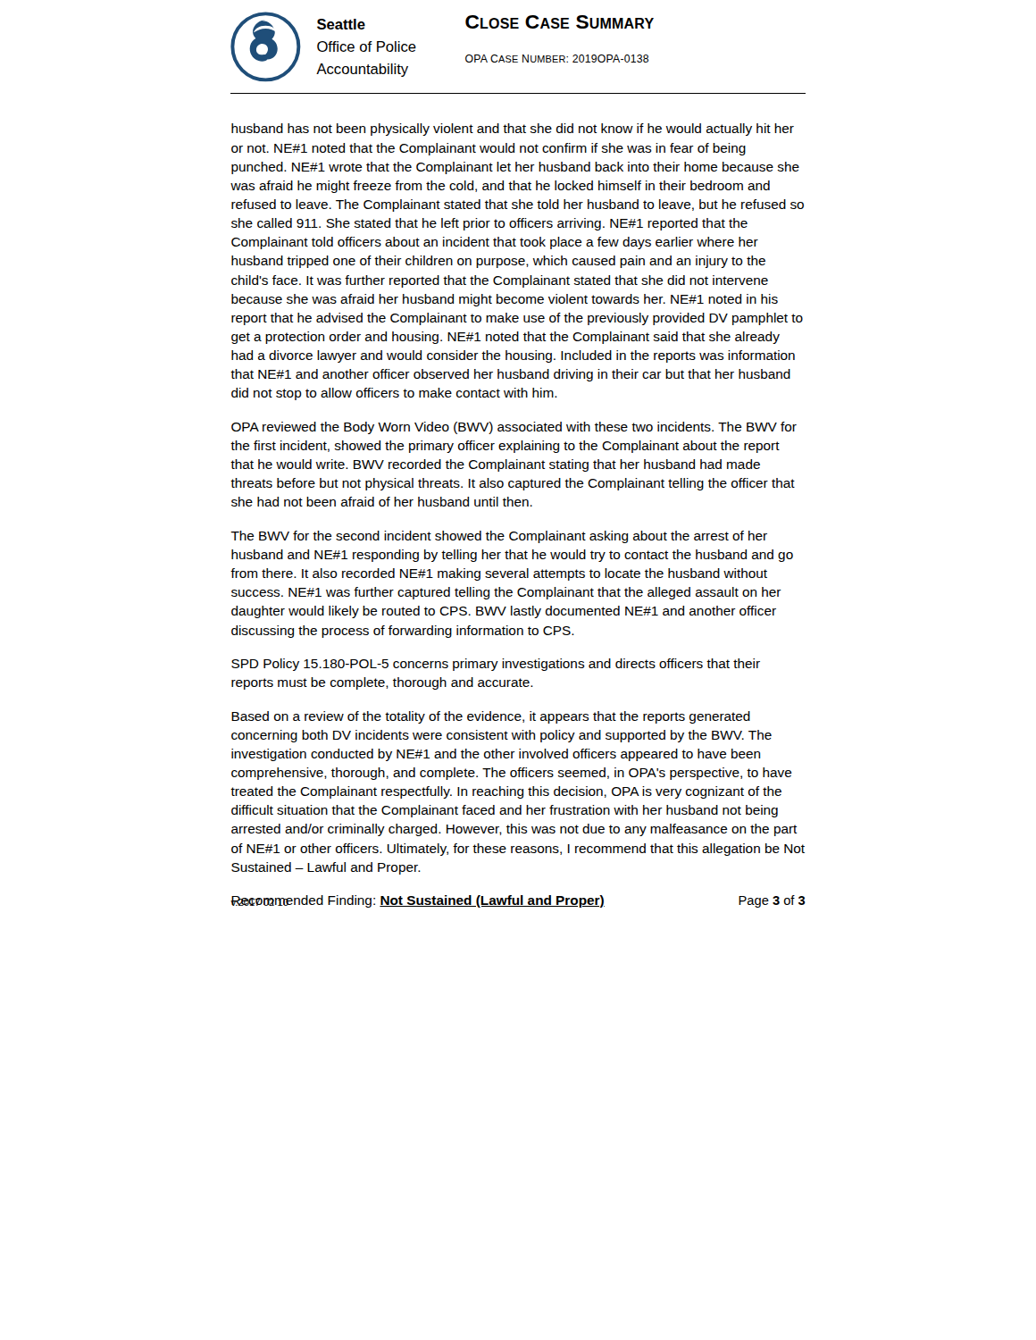Seattle
Office of Police
Accountability
Close Case Summary
OPA CASE NUMBER: 2019OPA-0138
husband has not been physically violent and that she did not know if he would actually hit her or not. NE#1 noted that the Complainant would not confirm if she was in fear of being punched. NE#1 wrote that the Complainant let her husband back into their home because she was afraid he might freeze from the cold, and that he locked himself in their bedroom and refused to leave. The Complainant stated that she told her husband to leave, but he refused so she called 911. She stated that he left prior to officers arriving. NE#1 reported that the Complainant told officers about an incident that took place a few days earlier where her husband tripped one of their children on purpose, which caused pain and an injury to the child's face. It was further reported that the Complainant stated that she did not intervene because she was afraid her husband might become violent towards her. NE#1 noted in his report that he advised the Complainant to make use of the previously provided DV pamphlet to get a protection order and housing. NE#1 noted that the Complainant said that she already had a divorce lawyer and would consider the housing. Included in the reports was information that NE#1 and another officer observed her husband driving in their car but that her husband did not stop to allow officers to make contact with him.
OPA reviewed the Body Worn Video (BWV) associated with these two incidents. The BWV for the first incident, showed the primary officer explaining to the Complainant about the report that he would write. BWV recorded the Complainant stating that her husband had made threats before but not physical threats. It also captured the Complainant telling the officer that she had not been afraid of her husband until then.
The BWV for the second incident showed the Complainant asking about the arrest of her husband and NE#1 responding by telling her that he would try to contact the husband and go from there. It also recorded NE#1 making several attempts to locate the husband without success. NE#1 was further captured telling the Complainant that the alleged assault on her daughter would likely be routed to CPS. BWV lastly documented NE#1 and another officer discussing the process of forwarding information to CPS.
SPD Policy 15.180-POL-5 concerns primary investigations and directs officers that their reports must be complete, thorough and accurate.
Based on a review of the totality of the evidence, it appears that the reports generated concerning both DV incidents were consistent with policy and supported by the BWV. The investigation conducted by NE#1 and the other involved officers appeared to have been comprehensive, thorough, and complete. The officers seemed, in OPA's perspective, to have treated the Complainant respectfully. In reaching this decision, OPA is very cognizant of the difficult situation that the Complainant faced and her frustration with her husband not being arrested and/or criminally charged. However, this was not due to any malfeasance on the part of NE#1 or other officers. Ultimately, for these reasons, I recommend that this allegation be Not Sustained – Lawful and Proper.
Recommended Finding: Not Sustained (Lawful and Proper)
v.2017 02 10
Page 3 of 3